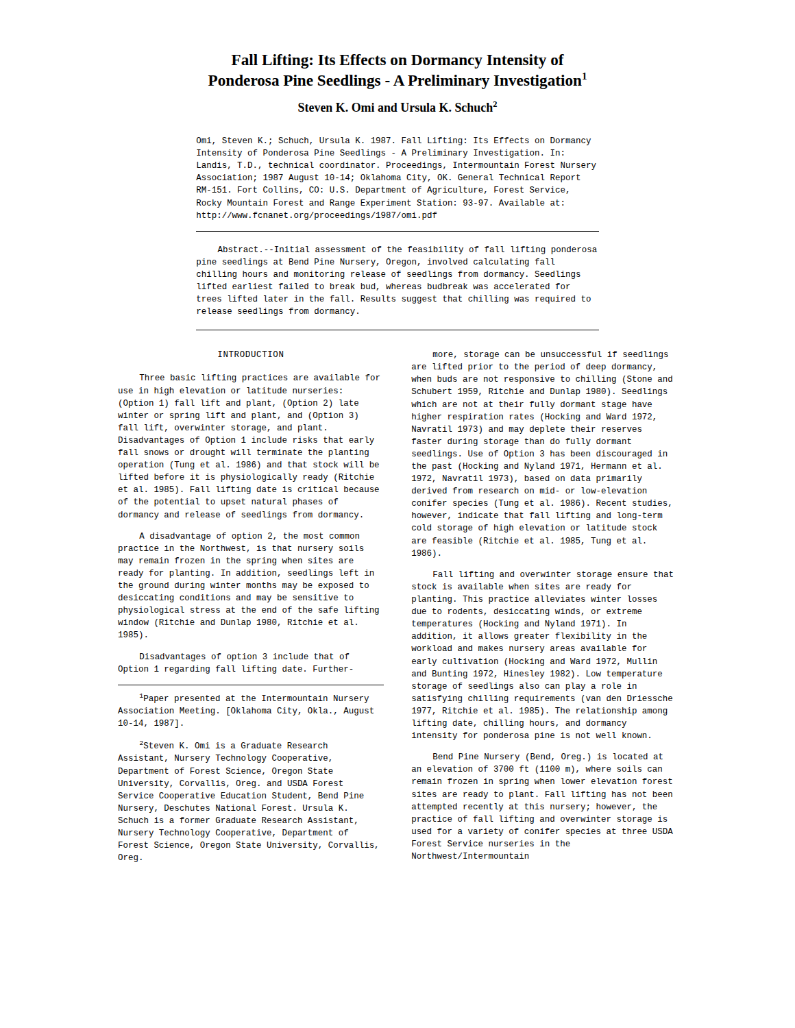Fall Lifting: Its Effects on Dormancy Intensity of
Ponderosa Pine Seedlings - A Preliminary Investigation1
Steven K. Omi and Ursula K. Schuch2
Omi, Steven K.; Schuch, Ursula K. 1987. Fall Lifting: Its Effects on Dormancy Intensity of Ponderosa Pine Seedlings - A Preliminary Investigation. In: Landis, T.D., technical coordinator. Proceedings, Intermountain Forest Nursery Association; 1987 August 10-14; Oklahoma City, OK. General Technical Report RM-151. Fort Collins, CO: U.S. Department of Agriculture, Forest Service, Rocky Mountain Forest and Range Experiment Station: 93-97. Available at: http://www.fcnanet.org/proceedings/1987/omi.pdf
Abstract.--Initial assessment of the feasibility of fall lifting ponderosa pine seedlings at Bend Pine Nursery, Oregon, involved calculating fall chilling hours and monitoring release of seedlings from dormancy. Seedlings lifted earliest failed to break bud, whereas budbreak was accelerated for trees lifted later in the fall. Results suggest that chilling was required to release seedlings from dormancy.
INTRODUCTION
Three basic lifting practices are available for use in high elevation or latitude nurseries: (Option 1) fall lift and plant, (Option 2) late winter or spring lift and plant, and (Option 3) fall lift, overwinter storage, and plant. Disadvantages of Option 1 include risks that early fall snows or drought will terminate the planting operation (Tung et al. 1986) and that stock will be lifted before it is physiologically ready (Ritchie et al. 1985). Fall lifting date is critical because of the potential to upset natural phases of dormancy and release of seedlings from dormancy.
A disadvantage of option 2, the most common practice in the Northwest, is that nursery soils may remain frozen in the spring when sites are ready for planting. In addition, seedlings left in the ground during winter months may be exposed to desiccating conditions and may be sensitive to physiological stress at the end of the safe lifting window (Ritchie and Dunlap 1980, Ritchie et al. 1985).
Disadvantages of option 3 include that of Option 1 regarding fall lifting date. Further-
1Paper presented at the Intermountain Nursery Association Meeting. [Oklahoma City, Okla., August 10-14, 1987].
2Steven K. Omi is a Graduate Research Assistant, Nursery Technology Cooperative, Department of Forest Science, Oregon State University, Corvallis, Oreg. and USDA Forest Service Cooperative Education Student, Bend Pine Nursery, Deschutes National Forest. Ursula K. Schuch is a former Graduate Research Assistant, Nursery Technology Cooperative, Department of Forest Science, Oregon State University, Corvallis, Oreg.
more, storage can be unsuccessful if seedlings are lifted prior to the period of deep dormancy, when buds are not responsive to chilling (Stone and Schubert 1959, Ritchie and Dunlap 1980). Seedlings which are not at their fully dormant stage have higher respiration rates (Hocking and Ward 1972, Navratil 1973) and may deplete their reserves faster during storage than do fully dormant seedlings. Use of Option 3 has been discouraged in the past (Hocking and Nyland 1971, Hermann et al. 1972, Navratil 1973), based on data primarily derived from research on mid- or low-elevation conifer species (Tung et al. 1986). Recent studies, however, indicate that fall lifting and long-term cold storage of high elevation or latitude stock are feasible (Ritchie et al. 1985, Tung et al. 1986).
Fall lifting and overwinter storage ensure that stock is available when sites are ready for planting. This practice alleviates winter losses due to rodents, desiccating winds, or extreme temperatures (Hocking and Nyland 1971). In addition, it allows greater flexibility in the workload and makes nursery areas available for early cultivation (Hocking and Ward 1972, Mullin and Bunting 1972, Hinesley 1982). Low temperature storage of seedlings also can play a role in satisfying chilling requirements (van den Driessche 1977, Ritchie et al. 1985). The relationship among lifting date, chilling hours, and dormancy intensity for ponderosa pine is not well known.
Bend Pine Nursery (Bend, Oreg.) is located at an elevation of 3700 ft (1100 m), where soils can remain frozen in spring when lower elevation forest sites are ready to plant. Fall lifting has not been attempted recently at this nursery; however, the practice of fall lifting and overwinter storage is used for a variety of conifer species at three USDA Forest Service nurseries in the Northwest/Intermountain